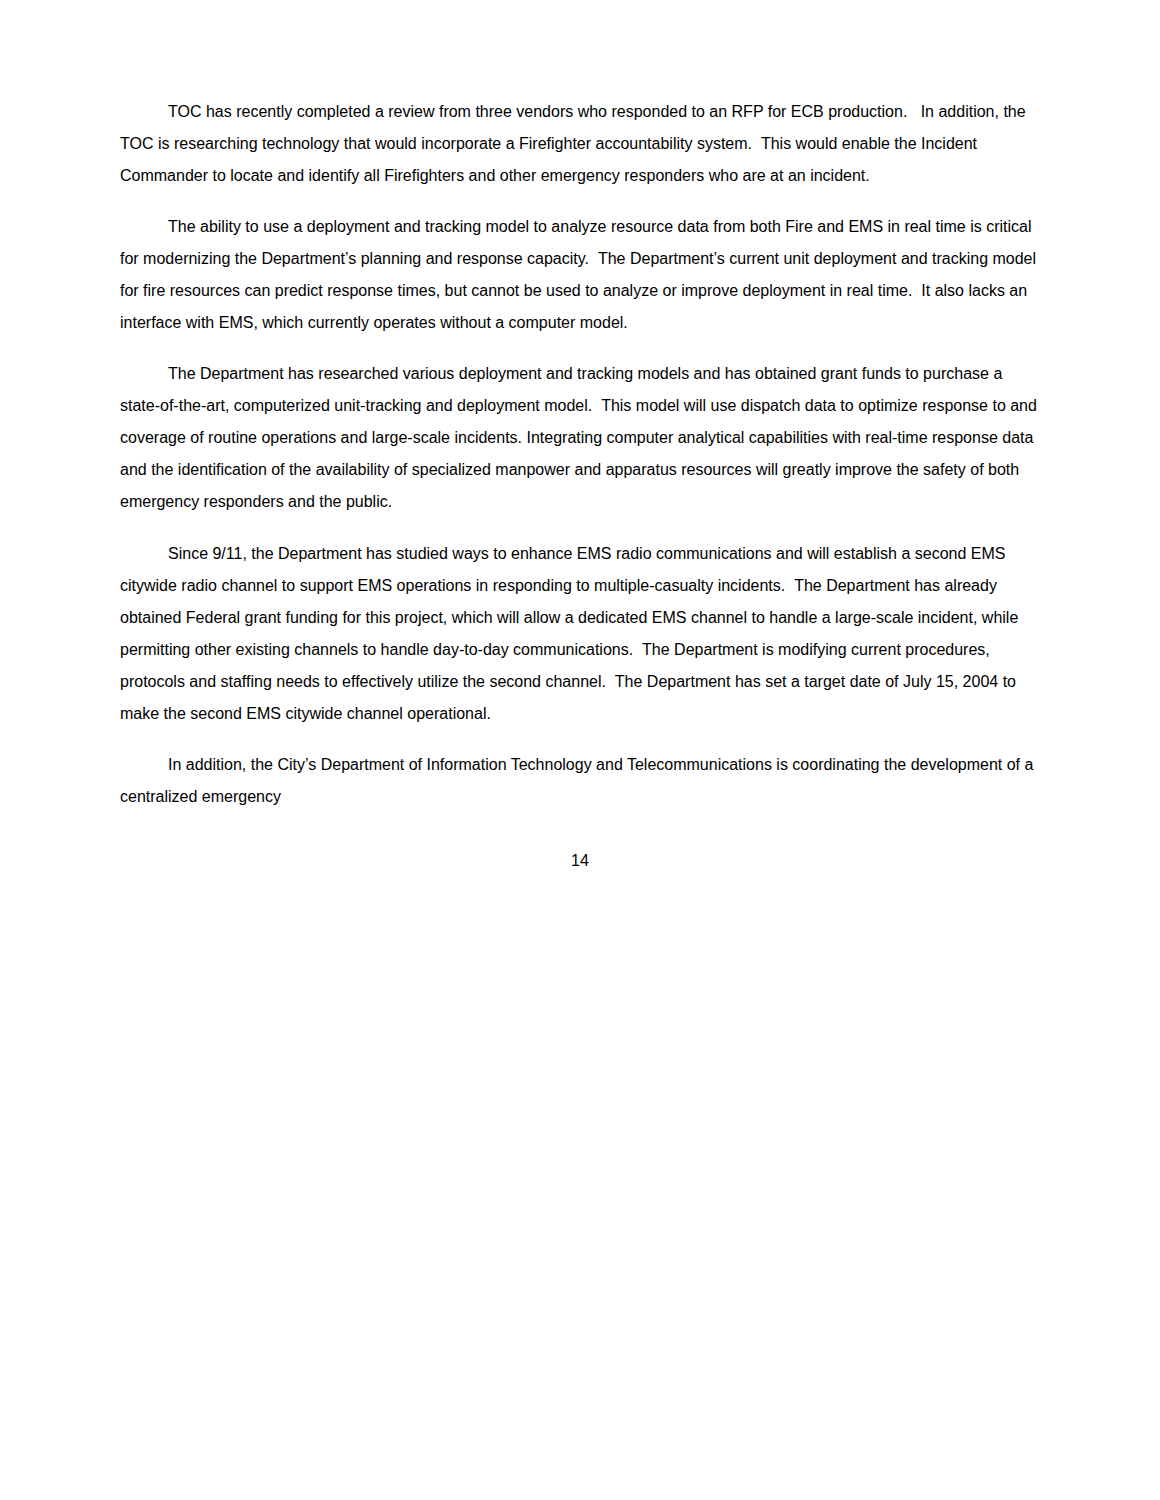TOC has recently completed a review from three vendors who responded to an RFP for ECB production. In addition, the TOC is researching technology that would incorporate a Firefighter accountability system. This would enable the Incident Commander to locate and identify all Firefighters and other emergency responders who are at an incident.
The ability to use a deployment and tracking model to analyze resource data from both Fire and EMS in real time is critical for modernizing the Department’s planning and response capacity. The Department’s current unit deployment and tracking model for fire resources can predict response times, but cannot be used to analyze or improve deployment in real time. It also lacks an interface with EMS, which currently operates without a computer model.
The Department has researched various deployment and tracking models and has obtained grant funds to purchase a state-of-the-art, computerized unit-tracking and deployment model. This model will use dispatch data to optimize response to and coverage of routine operations and large-scale incidents. Integrating computer analytical capabilities with real-time response data and the identification of the availability of specialized manpower and apparatus resources will greatly improve the safety of both emergency responders and the public.
Since 9/11, the Department has studied ways to enhance EMS radio communications and will establish a second EMS citywide radio channel to support EMS operations in responding to multiple-casualty incidents. The Department has already obtained Federal grant funding for this project, which will allow a dedicated EMS channel to handle a large-scale incident, while permitting other existing channels to handle day-to-day communications. The Department is modifying current procedures, protocols and staffing needs to effectively utilize the second channel. The Department has set a target date of July 15, 2004 to make the second EMS citywide channel operational.
In addition, the City’s Department of Information Technology and Telecommunications is coordinating the development of a centralized emergency
14